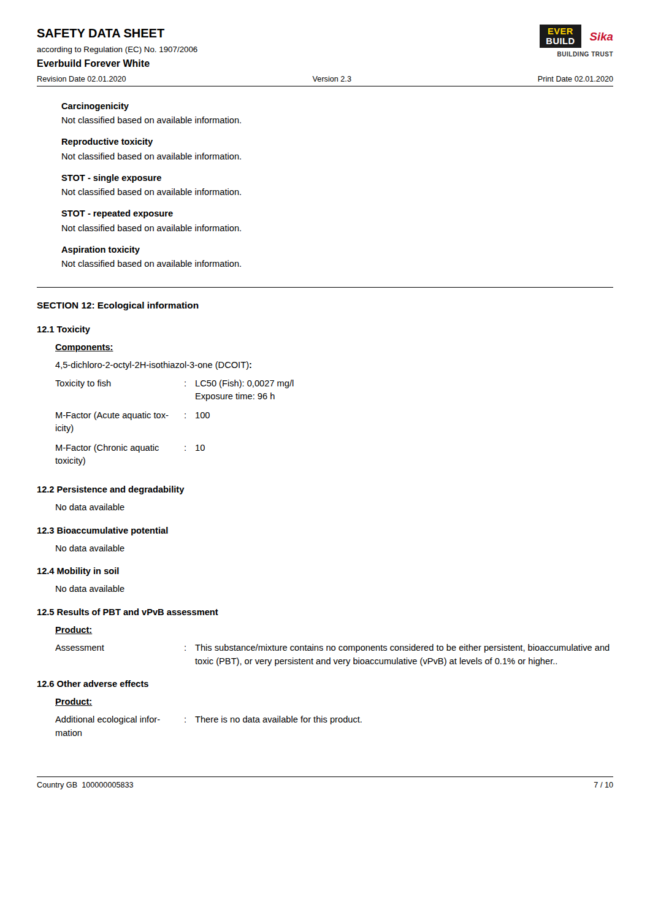SAFETY DATA SHEET
according to Regulation (EC) No. 1907/2006
Everbuild Forever White
EVER BUILD
Sika
BUILDING TRUST
Revision Date 02.01.2020 Version 2.3 Print Date 02.01.2020
Carcinogenicity
Not classified based on available information.
Reproductive toxicity
Not classified based on available information.
STOT - single exposure
Not classified based on available information.
STOT - repeated exposure
Not classified based on available information.
Aspiration toxicity
Not classified based on available information.
SECTION 12: Ecological information
12.1 Toxicity
Components:
4,5-dichloro-2-octyl-2H-isothiazol-3-one (DCOIT):
| Toxicity to fish | : | LC50 (Fish): 0,0027 mg/l Exposure time: 96 h |
| M-Factor (Acute aquatic tox- icity) | : | 100 |
| M-Factor (Chronic aquatic toxicity) | : | 10 |
12.2 Persistence and degradability
No data available
12.3 Bioaccumulative potential
No data available
12.4 Mobility in soil
No data available
12.5 Results of PBT and vPvB assessment
Product:
| Assessment | : | This substance/mixture contains no components considered to be either persistent, bioaccumulative and toxic (PBT), or very persistent and very bioaccumulative (vPvB) at levels of 0.1% or higher.. |
12.6 Other adverse effects
Product:
| Additional ecological infor- mation | : | There is no data available for this product. |
Country GB 100000005833 7 / 10